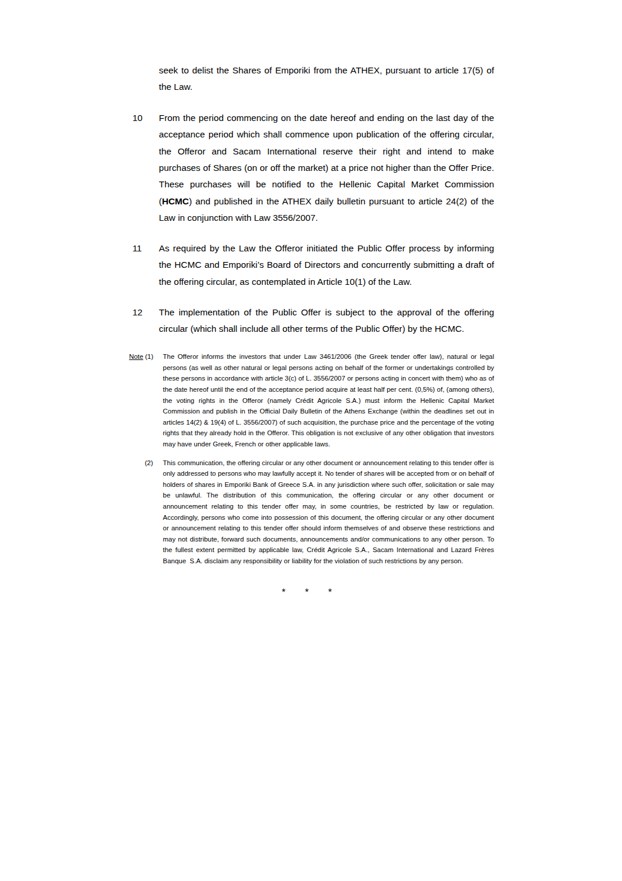seek to delist the Shares of Emporiki from the ATHEX, pursuant to article 17(5) of the Law.
10 From the period commencing on the date hereof and ending on the last day of the acceptance period which shall commence upon publication of the offering circular, the Offeror and Sacam International reserve their right and intend to make purchases of Shares (on or off the market) at a price not higher than the Offer Price. These purchases will be notified to the Hellenic Capital Market Commission (HCMC) and published in the ATHEX daily bulletin pursuant to article 24(2) of the Law in conjunction with Law 3556/2007.
11 As required by the Law the Offeror initiated the Public Offer process by informing the HCMC and Emporiki’s Board of Directors and concurrently submitting a draft of the offering circular, as contemplated in Article 10(1) of the Law.
12 The implementation of the Public Offer is subject to the approval of the offering circular (which shall include all other terms of the Public Offer) by the HCMC.
Note (1)
The Offeror informs the investors that under Law 3461/2006 (the Greek tender offer law), natural or legal persons (as well as other natural or legal persons acting on behalf of the former or undertakings controlled by these persons in accordance with article 3(c) of L. 3556/2007 or persons acting in concert with them) who as of the date hereof until the end of the acceptance period acquire at least half per cent. (0,5%) of, (among others), the voting rights in the Offeror (namely Crédit Agricole S.A.) must inform the Hellenic Capital Market Commission and publish in the Official Daily Bulletin of the Athens Exchange (within the deadlines set out in articles 14(2) & 19(4) of L. 3556/2007) of such acquisition, the purchase price and the percentage of the voting rights that they already hold in the Offeror. This obligation is not exclusive of any other obligation that investors may have under Greek, French or other applicable laws.
(2)
This communication, the offering circular or any other document or announcement relating to this tender offer is only addressed to persons who may lawfully accept it. No tender of shares will be accepted from or on behalf of holders of shares in Emporiki Bank of Greece S.A. in any jurisdiction where such offer, solicitation or sale may be unlawful. The distribution of this communication, the offering circular or any other document or announcement relating to this tender offer may, in some countries, be restricted by law or regulation. Accordingly, persons who come into possession of this document, the offering circular or any other document or announcement relating to this tender offer should inform themselves of and observe these restrictions and may not distribute, forward such documents, announcements and/or communications to any other person. To the fullest extent permitted by applicable law, Crédit Agricole S.A., Sacam International and Lazard Frères Banque S.A. disclaim any responsibility or liability for the violation of such restrictions by any person.
* * *